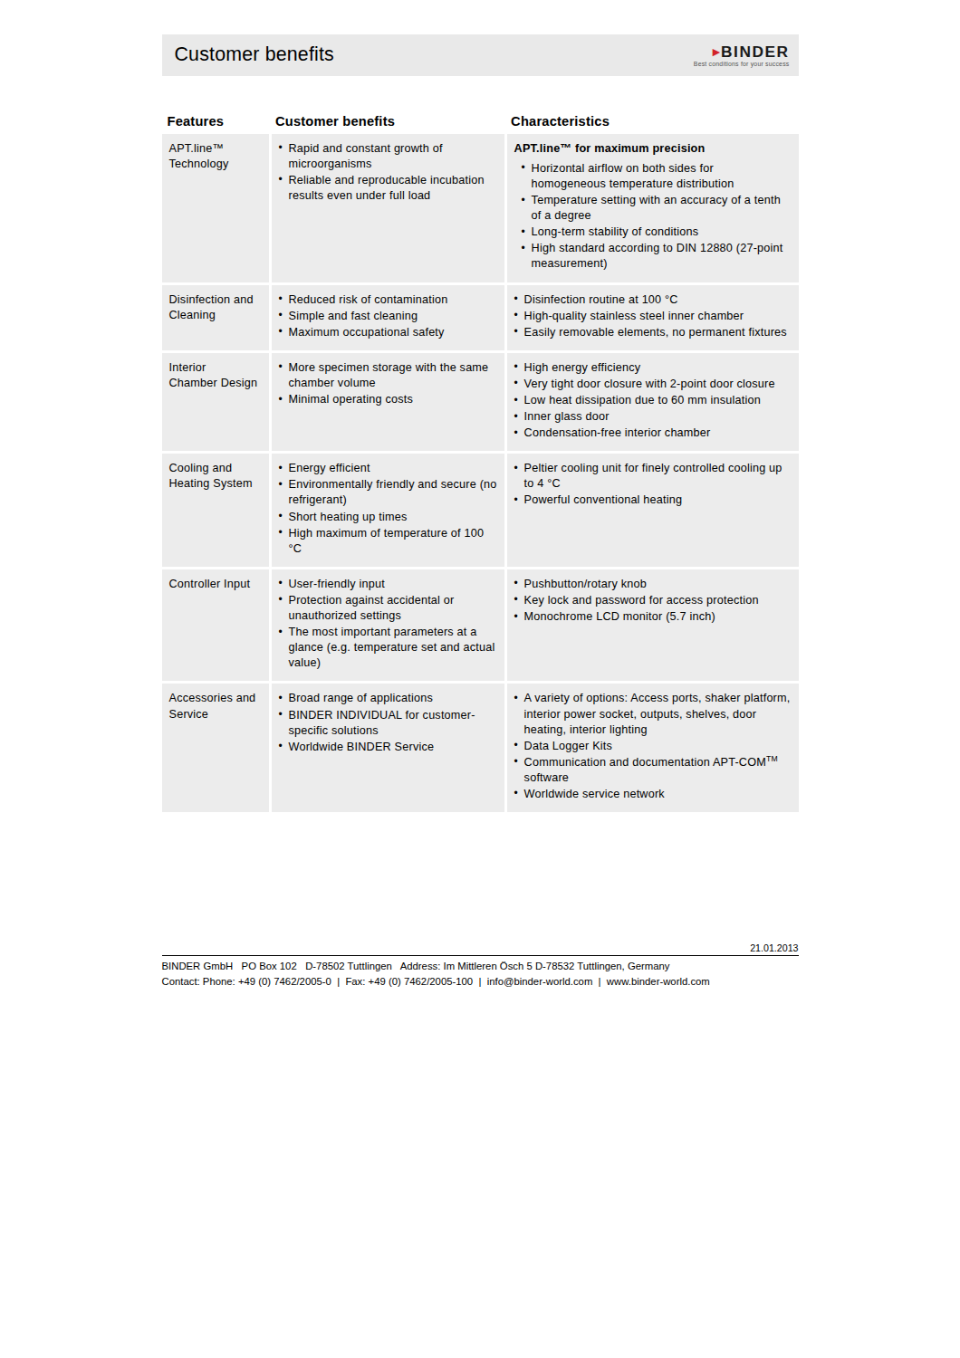Customer benefits
▸BINDER
Best conditions for your success
| Features | Customer benefits | Characteristics |
| --- | --- | --- |
| APT.line™ Technology | Rapid and constant growth of microorganisms Reliable and reproducable incubation results even under full load | APT.line™ for maximum precision Horizontal airflow on both sides for homogeneous temperature distribution Temperature setting with an accuracy of a tenth of a degree Long-term stability of conditions High standard according to DIN 12880 (27-point measurement) |
| Disinfection and Cleaning | Reduced risk of contamination Simple and fast cleaning Maximum occupational safety | Disinfection routine at 100 °C High-quality stainless steel inner chamber Easily removable elements, no permanent fixtures |
| Interior Chamber Design | More specimen storage with the same chamber volume Minimal operating costs | High energy efficiency Very tight door closure with 2-point door closure Low heat dissipation due to 60 mm insulation Inner glass door Condensation-free interior chamber |
| Cooling and Heating System | Energy efficient Environmentally friendly and secure (no refrigerant) Short heating up times High maximum of temperature of 100 °C | Peltier cooling unit for finely controlled cooling up to 4 °C Powerful conventional heating |
| Controller Input | User-friendly input Protection against accidental or unauthorized settings The most important parameters at a glance (e.g. temperature set and actual value) | Pushbutton/rotary knob Key lock and password for access protection Monochrome LCD monitor (5.7 inch) |
| Accessories and Service | Broad range of applications BINDER INDIVIDUAL for customer-specific solutions Worldwide BINDER Service | A variety of options: Access ports, shaker platform, interior power socket, outputs, shelves, door heating, interior lighting Data Logger Kits Communication and documentation APT-COM TM software Worldwide service network |
21.01.2013
BINDER GmbH PO Box 102 D-78502 Tuttlingen Address: Im Mittleren Ösch 5 D-78532 Tuttlingen, Germany
Contact: Phone: +49 (0) 7462/2005-0 | Fax: +49 (0) 7462/2005-100 | info@binder-world.com | www.binder-world.com